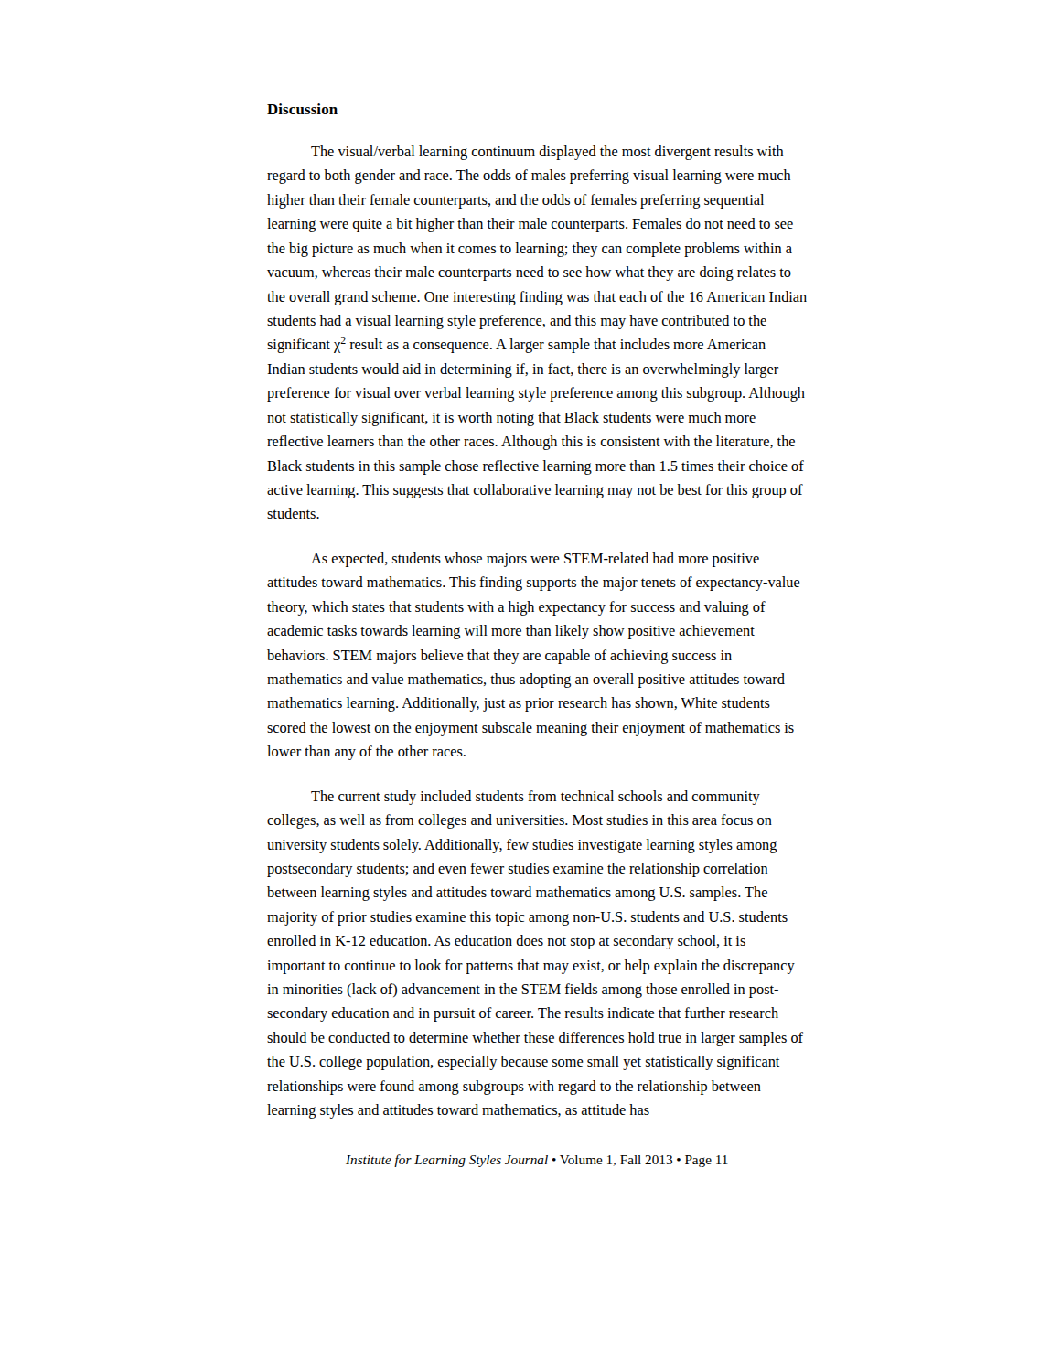Discussion
The visual/verbal learning continuum displayed the most divergent results with regard to both gender and race. The odds of males preferring visual learning were much higher than their female counterparts, and the odds of females preferring sequential learning were quite a bit higher than their male counterparts. Females do not need to see the big picture as much when it comes to learning; they can complete problems within a vacuum, whereas their male counterparts need to see how what they are doing relates to the overall grand scheme. One interesting finding was that each of the 16 American Indian students had a visual learning style preference, and this may have contributed to the significant χ2 result as a consequence. A larger sample that includes more American Indian students would aid in determining if, in fact, there is an overwhelmingly larger preference for visual over verbal learning style preference among this subgroup. Although not statistically significant, it is worth noting that Black students were much more reflective learners than the other races. Although this is consistent with the literature, the Black students in this sample chose reflective learning more than 1.5 times their choice of active learning. This suggests that collaborative learning may not be best for this group of students.
As expected, students whose majors were STEM-related had more positive attitudes toward mathematics. This finding supports the major tenets of expectancy-value theory, which states that students with a high expectancy for success and valuing of academic tasks towards learning will more than likely show positive achievement behaviors. STEM majors believe that they are capable of achieving success in mathematics and value mathematics, thus adopting an overall positive attitudes toward mathematics learning. Additionally, just as prior research has shown, White students scored the lowest on the enjoyment subscale meaning their enjoyment of mathematics is lower than any of the other races.
The current study included students from technical schools and community colleges, as well as from colleges and universities. Most studies in this area focus on university students solely. Additionally, few studies investigate learning styles among postsecondary students; and even fewer studies examine the relationship correlation between learning styles and attitudes toward mathematics among U.S. samples. The majority of prior studies examine this topic among non-U.S. students and U.S. students enrolled in K-12 education. As education does not stop at secondary school, it is important to continue to look for patterns that may exist, or help explain the discrepancy in minorities (lack of) advancement in the STEM fields among those enrolled in post-secondary education and in pursuit of career. The results indicate that further research should be conducted to determine whether these differences hold true in larger samples of the U.S. college population, especially because some small yet statistically significant relationships were found among subgroups with regard to the relationship between learning styles and attitudes toward mathematics, as attitude has
Institute for Learning Styles Journal • Volume 1, Fall 2013 • Page 11